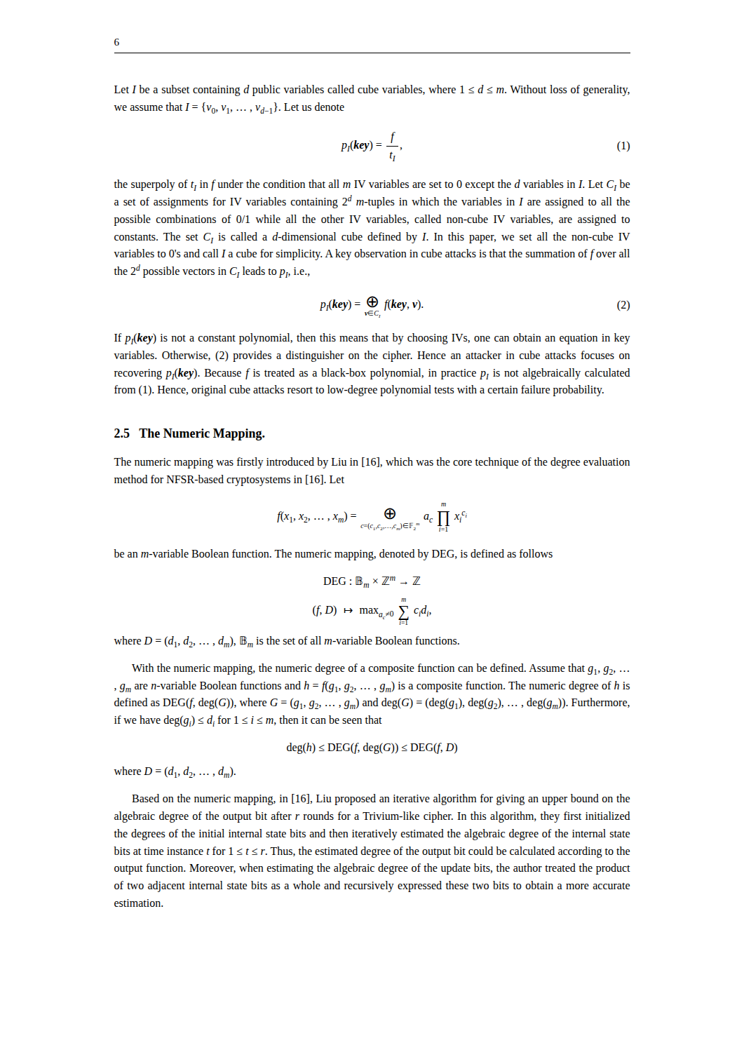6
Let I be a subset containing d public variables called cube variables, where 1 ≤ d ≤ m. Without loss of generality, we assume that I = {v0, v1, … , vd−1}. Let us denote
pI(key) = ftI, (1)
the superpoly of tI in f under the condition that all m IV variables are set to 0 except the d variables in I. Let CI be a set of assignments for IV variables containing 2d m-tuples in which the variables in I are assigned to all the possible combinations of 0/1 while all the other IV variables, called non-cube IV variables, are assigned to constants. The set CI is called a d-dimensional cube defined by I. In this paper, we set all the non-cube IV variables to 0's and call I a cube for simplicity. A key observation in cube attacks is that the summation of f over all the 2d possible vectors in CI leads to pI, i.e.,
pI(key) = ⊕v∈CI f(key, v). (2)
If pI(key) is not a constant polynomial, then this means that by choosing IVs, one can obtain an equation in key variables. Otherwise, (2) provides a distinguisher on the cipher. Hence an attacker in cube attacks focuses on recovering pI(key). Because f is treated as a black-box polynomial, in practice pI is not algebraically calculated from (1). Hence, original cube attacks resort to low-degree polynomial tests with a certain failure probability.
2.5 The Numeric Mapping.
The numeric mapping was firstly introduced by Liu in [16], which was the core technique of the degree evaluation method for NFSR-based cryptosystems in [16]. Let
f(x1, x2, … , xm) = ⊕c=(c1,c2,…,cm)∈𝔽2m ac m∏i=1 xici
be an m-variable Boolean function. The numeric mapping, denoted by DEG, is defined as follows
DEG : 𝔹m × ℤm → ℤ
(f, D) ↦ maxac≠0 m∑i=1 cidi,
where D = (d1, d2, … , dm), 𝔹m is the set of all m-variable Boolean functions.
With the numeric mapping, the numeric degree of a composite function can be defined. Assume that g1, g2, … , gm are n-variable Boolean functions and h = f(g1, g2, … , gm) is a composite function. The numeric degree of h is defined as DEG(f, deg(G)), where G = (g1, g2, … , gm) and deg(G) = (deg(g1), deg(g2), … , deg(gm)). Furthermore, if we have deg(gi) ≤ di for 1 ≤ i ≤ m, then it can be seen that
deg(h) ≤ DEG(f, deg(G)) ≤ DEG(f, D)
where D = (d1, d2, … , dm).
Based on the numeric mapping, in [16], Liu proposed an iterative algorithm for giving an upper bound on the algebraic degree of the output bit after r rounds for a Trivium-like cipher. In this algorithm, they first initialized the degrees of the initial internal state bits and then iteratively estimated the algebraic degree of the internal state bits at time instance t for 1 ≤ t ≤ r. Thus, the estimated degree of the output bit could be calculated according to the output function. Moreover, when estimating the algebraic degree of the update bits, the author treated the product of two adjacent internal state bits as a whole and recursively expressed these two bits to obtain a more accurate estimation.